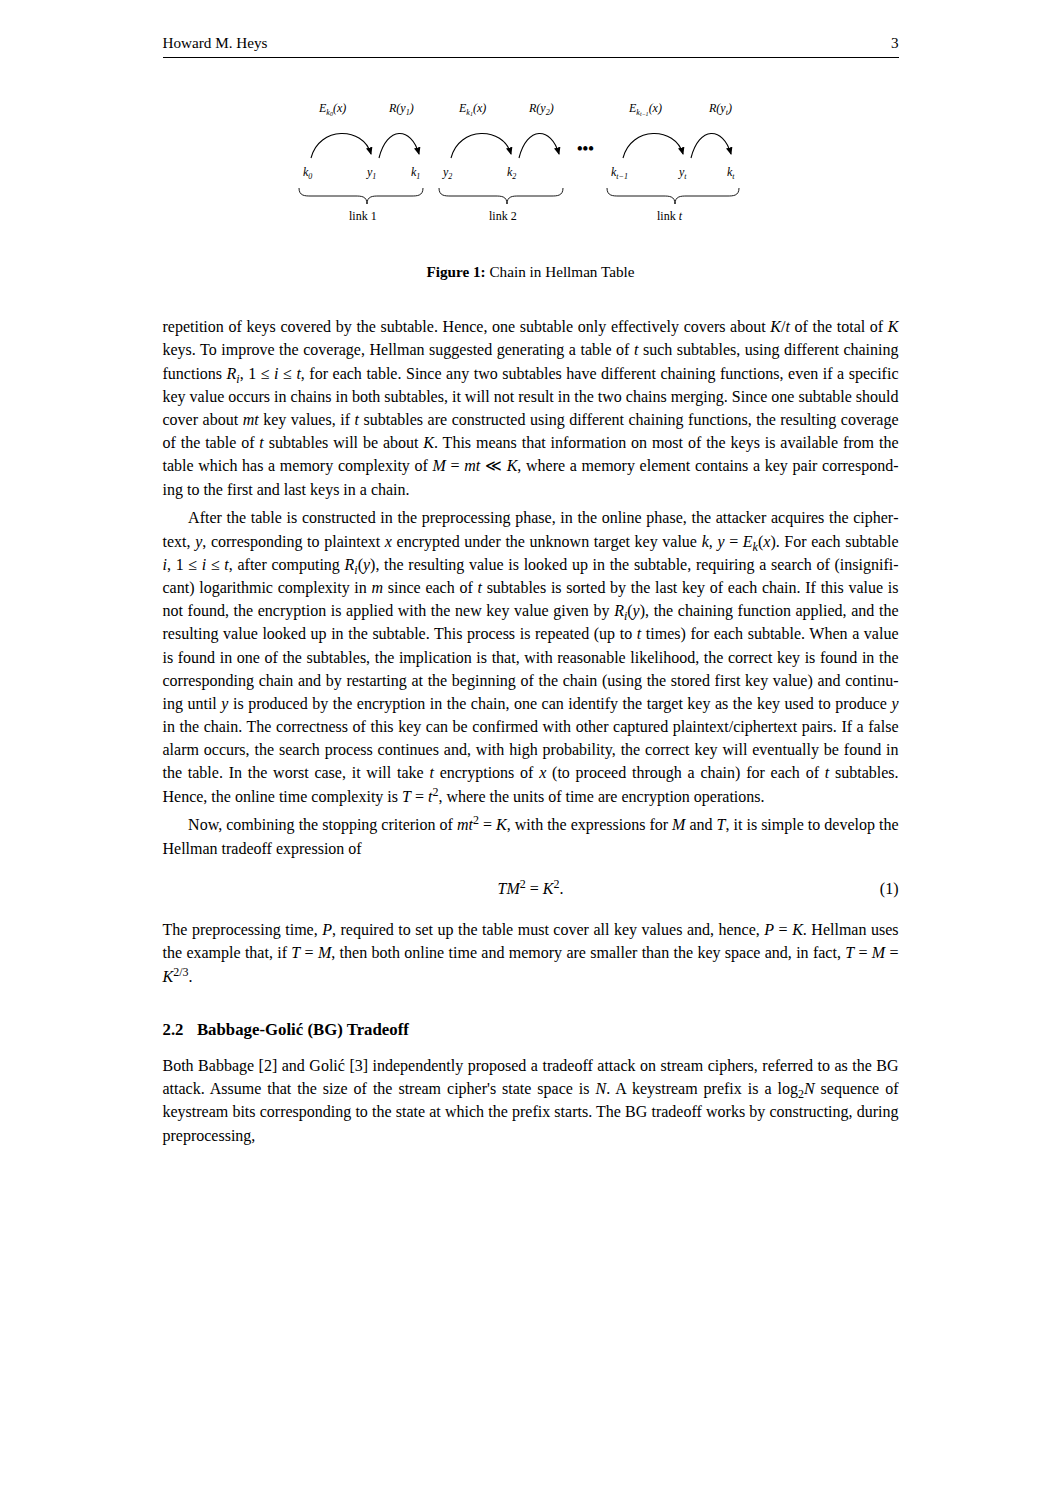Howard M. Heys 3
Ek0(x) R(y1) Ek1(x) R(y2) Ekt−1(x) R(yt) ••• k0 y1 k1 y2 k2 kt−1 yt kt link 1 link 2 link t
Figure 1: Chain in Hellman Table
repetition of keys covered by the subtable. Hence, one subtable only effectively covers about K/t of the total of K keys. To improve the coverage, Hellman suggested generating a table of t such subtables, using different chaining functions Ri, 1 ≤ i ≤ t, for each table. Since any two subtables have different chaining functions, even if a specific key value occurs in chains in both subtables, it will not result in the two chains merging. Since one subtable should cover about mt key values, if t subtables are constructed using different chaining functions, the resulting coverage of the table of t subtables will be about K. This means that information on most of the keys is available from the table which has a memory complexity of M = mt ≪ K, where a memory element contains a key pair corresponding to the first and last keys in a chain.
After the table is constructed in the preprocessing phase, in the online phase, the attacker acquires the ciphertext, y, corresponding to plaintext x encrypted under the unknown target key value k, y = Ek(x). For each subtable i, 1 ≤ i ≤ t, after computing Ri(y), the resulting value is looked up in the subtable, requiring a search of (insignificant) logarithmic complexity in m since each of t subtables is sorted by the last key of each chain. If this value is not found, the encryption is applied with the new key value given by Ri(y), the chaining function applied, and the resulting value looked up in the subtable. This process is repeated (up to t times) for each subtable. When a value is found in one of the subtables, the implication is that, with reasonable likelihood, the correct key is found in the corresponding chain and by restarting at the beginning of the chain (using the stored first key value) and continuing until y is produced by the encryption in the chain, one can identify the target key as the key used to produce y in the chain. The correctness of this key can be confirmed with other captured plaintext/ciphertext pairs. If a false alarm occurs, the search process continues and, with high probability, the correct key will eventually be found in the table. In the worst case, it will take t encryptions of x (to proceed through a chain) for each of t subtables. Hence, the online time complexity is T = t2, where the units of time are encryption operations.
Now, combining the stopping criterion of mt2 = K, with the expressions for M and T, it is simple to develop the Hellman tradeoff expression of
TM2 = K2. (1)
The preprocessing time, P, required to set up the table must cover all key values and, hence, P = K. Hellman uses the example that, if T = M, then both online time and memory are smaller than the key space and, in fact, T = M = K2/3.
2.2 Babbage-Golić (BG) Tradeoff
Both Babbage [2] and Golić [3] independently proposed a tradeoff attack on stream ciphers, referred to as the BG attack. Assume that the size of the stream cipher's state space is N. A keystream prefix is a log2N sequence of keystream bits corresponding to the state at which the prefix starts. The BG tradeoff works by constructing, during preprocessing,